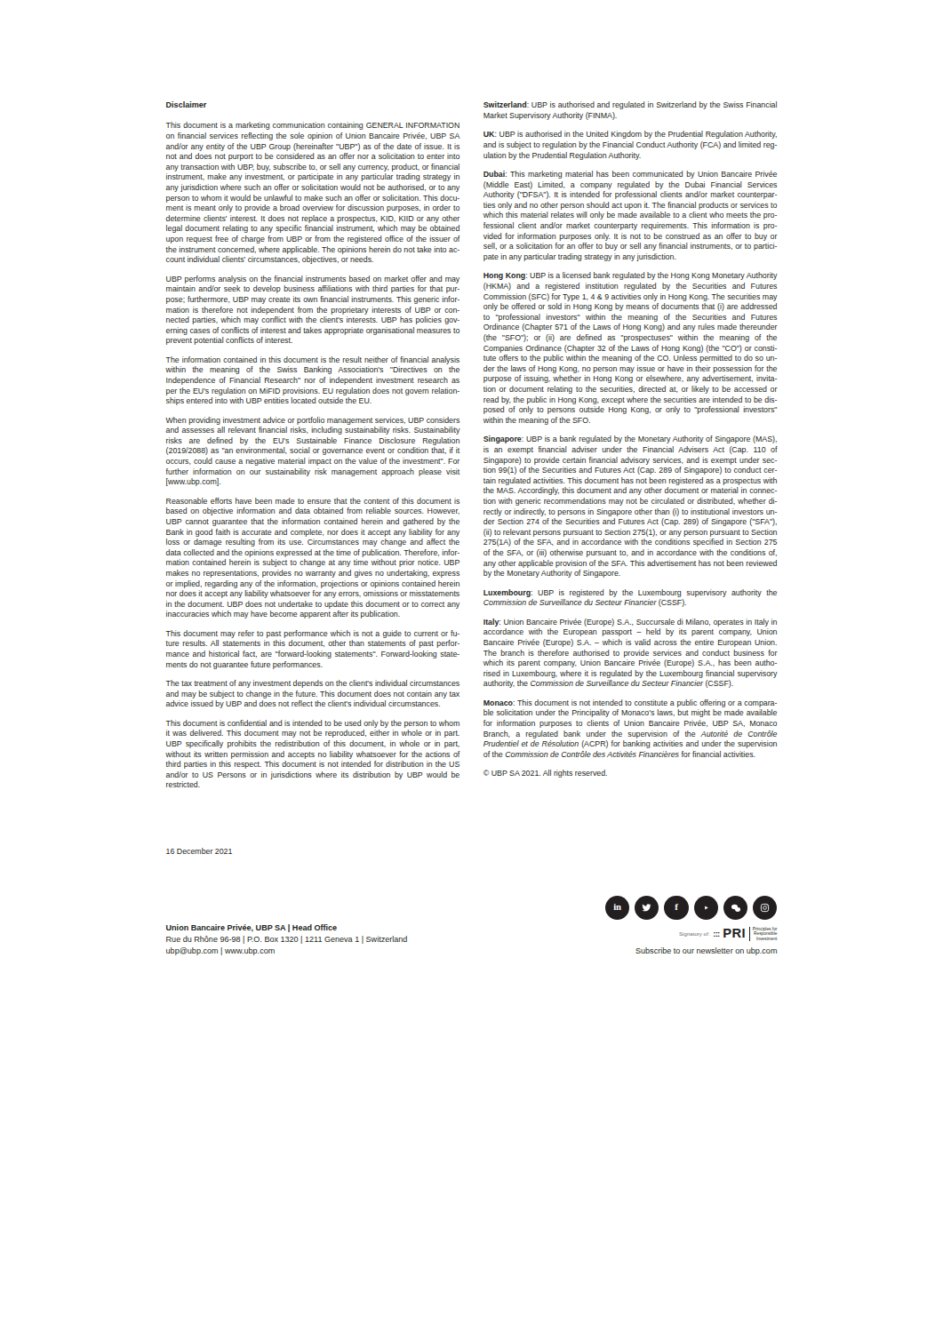Disclaimer
This document is a marketing communication containing GENERAL INFORMATION on financial services reflecting the sole opinion of Union Bancaire Privée, UBP SA and/or any entity of the UBP Group (hereinafter "UBP") as of the date of issue. It is not and does not purport to be considered as an offer nor a solicitation to enter into any transaction with UBP, buy, subscribe to, or sell any currency, product, or financial instrument, make any investment, or participate in any particular trading strategy in any jurisdiction where such an offer or solicitation would not be authorised, or to any person to whom it would be unlawful to make such an offer or solicitation. This document is meant only to provide a broad overview for discussion purposes, in order to determine clients' interest. It does not replace a prospectus, KID, KIID or any other legal document relating to any specific financial instrument, which may be obtained upon request free of charge from UBP or from the registered office of the issuer of the instrument concerned, where applicable. The opinions herein do not take into account individual clients' circumstances, objectives, or needs.
UBP performs analysis on the financial instruments based on market offer and may maintain and/or seek to develop business affiliations with third parties for that purpose; furthermore, UBP may create its own financial instruments. This generic information is therefore not independent from the proprietary interests of UBP or connected parties, which may conflict with the client's interests. UBP has policies governing cases of conflicts of interest and takes appropriate organisational measures to prevent potential conflicts of interest.
The information contained in this document is the result neither of financial analysis within the meaning of the Swiss Banking Association's "Directives on the Independence of Financial Research" nor of independent investment research as per the EU's regulation on MiFID provisions. EU regulation does not govern relationships entered into with UBP entities located outside the EU.
When providing investment advice or portfolio management services, UBP considers and assesses all relevant financial risks, including sustainability risks. Sustainability risks are defined by the EU's Sustainable Finance Disclosure Regulation (2019/2088) as "an environmental, social or governance event or condition that, if it occurs, could cause a negative material impact on the value of the investment". For further information on our sustainability risk management approach please visit [www.ubp.com].
Reasonable efforts have been made to ensure that the content of this document is based on objective information and data obtained from reliable sources. However, UBP cannot guarantee that the information contained herein and gathered by the Bank in good faith is accurate and complete, nor does it accept any liability for any loss or damage resulting from its use. Circumstances may change and affect the data collected and the opinions expressed at the time of publication. Therefore, information contained herein is subject to change at any time without prior notice. UBP makes no representations, provides no warranty and gives no undertaking, express or implied, regarding any of the information, projections or opinions contained herein nor does it accept any liability whatsoever for any errors, omissions or misstatements in the document. UBP does not undertake to update this document or to correct any inaccuracies which may have become apparent after its publication.
This document may refer to past performance which is not a guide to current or future results. All statements in this document, other than statements of past performance and historical fact, are "forward-looking statements". Forward-looking statements do not guarantee future performances.
The tax treatment of any investment depends on the client's individual circumstances and may be subject to change in the future. This document does not contain any tax advice issued by UBP and does not reflect the client's individual circumstances.
This document is confidential and is intended to be used only by the person to whom it was delivered. This document may not be reproduced, either in whole or in part. UBP specifically prohibits the redistribution of this document, in whole or in part, without its written permission and accepts no liability whatsoever for the actions of third parties in this respect. This document is not intended for distribution in the US and/or to US Persons or in jurisdictions where its distribution by UBP would be restricted.
Switzerland: UBP is authorised and regulated in Switzerland by the Swiss Financial Market Supervisory Authority (FINMA).
UK: UBP is authorised in the United Kingdom by the Prudential Regulation Authority, and is subject to regulation by the Financial Conduct Authority (FCA) and limited regulation by the Prudential Regulation Authority.
Dubai: This marketing material has been communicated by Union Bancaire Privée (Middle East) Limited, a company regulated by the Dubai Financial Services Authority ("DFSA"). It is intended for professional clients and/or market counterparties only and no other person should act upon it. The financial products or services to which this material relates will only be made available to a client who meets the professional client and/or market counterparty requirements. This information is provided for information purposes only. It is not to be construed as an offer to buy or sell, or a solicitation for an offer to buy or sell any financial instruments, or to participate in any particular trading strategy in any jurisdiction.
Hong Kong: UBP is a licensed bank regulated by the Hong Kong Monetary Authority (HKMA) and a registered institution regulated by the Securities and Futures Commission (SFC) for Type 1, 4 & 9 activities only in Hong Kong. The securities may only be offered or sold in Hong Kong by means of documents that (i) are addressed to "professional investors" within the meaning of the Securities and Futures Ordinance (Chapter 571 of the Laws of Hong Kong) and any rules made thereunder (the "SFO"); or (ii) are defined as "prospectuses" within the meaning of the Companies Ordinance (Chapter 32 of the Laws of Hong Kong) (the "CO") or constitute offers to the public within the meaning of the CO. Unless permitted to do so under the laws of Hong Kong, no person may issue or have in their possession for the purpose of issuing, whether in Hong Kong or elsewhere, any advertisement, invitation or document relating to the securities, directed at, or likely to be accessed or read by, the public in Hong Kong, except where the securities are intended to be disposed of only to persons outside Hong Kong, or only to "professional investors" within the meaning of the SFO.
Singapore: UBP is a bank regulated by the Monetary Authority of Singapore (MAS), is an exempt financial adviser under the Financial Advisers Act (Cap. 110 of Singapore) to provide certain financial advisory services, and is exempt under section 99(1) of the Securities and Futures Act (Cap. 289 of Singapore) to conduct certain regulated activities. This document has not been registered as a prospectus with the MAS. Accordingly, this document and any other document or material in connection with generic recommendations may not be circulated or distributed, whether directly or indirectly, to persons in Singapore other than (i) to institutional investors under Section 274 of the Securities and Futures Act (Cap. 289) of Singapore ("SFA"), (ii) to relevant persons pursuant to Section 275(1), or any person pursuant to Section 275(1A) of the SFA, and in accordance with the conditions specified in Section 275 of the SFA, or (iii) otherwise pursuant to, and in accordance with the conditions of, any other applicable provision of the SFA. This advertisement has not been reviewed by the Monetary Authority of Singapore.
Luxembourg: UBP is registered by the Luxembourg supervisory authority the Commission de Surveillance du Secteur Financier (CSSF).
Italy: Union Bancaire Privée (Europe) S.A., Succursale di Milano, operates in Italy in accordance with the European passport – held by its parent company, Union Bancaire Privée (Europe) S.A. – which is valid across the entire European Union. The branch is therefore authorised to provide services and conduct business for which its parent company, Union Bancaire Privée (Europe) S.A., has been authorised in Luxembourg, where it is regulated by the Luxembourg financial supervisory authority, the Commission de Surveillance du Secteur Financier (CSSF).
Monaco: This document is not intended to constitute a public offering or a comparable solicitation under the Principality of Monaco's laws, but might be made available for information purposes to clients of Union Bancaire Privée, UBP SA, Monaco Branch, a regulated bank under the supervision of the Autorité de Contrôle Prudentiel et de Résolution (ACPR) for banking activities and under the supervision of the Commission de Contrôle des Activités Financières for financial activities.
© UBP SA 2021. All rights reserved.
16 December 2021
Union Bancaire Privée, UBP SA | Head Office
Rue du Rhône 96-98 | P.O. Box 1320 | 1211 Geneva 1 | Switzerland
ubp@ubp.com | www.ubp.com
in
f
Signatory of:
:::
PRI
Principles for
Responsible
Investment
Subscribe to our newsletter on ubp.com